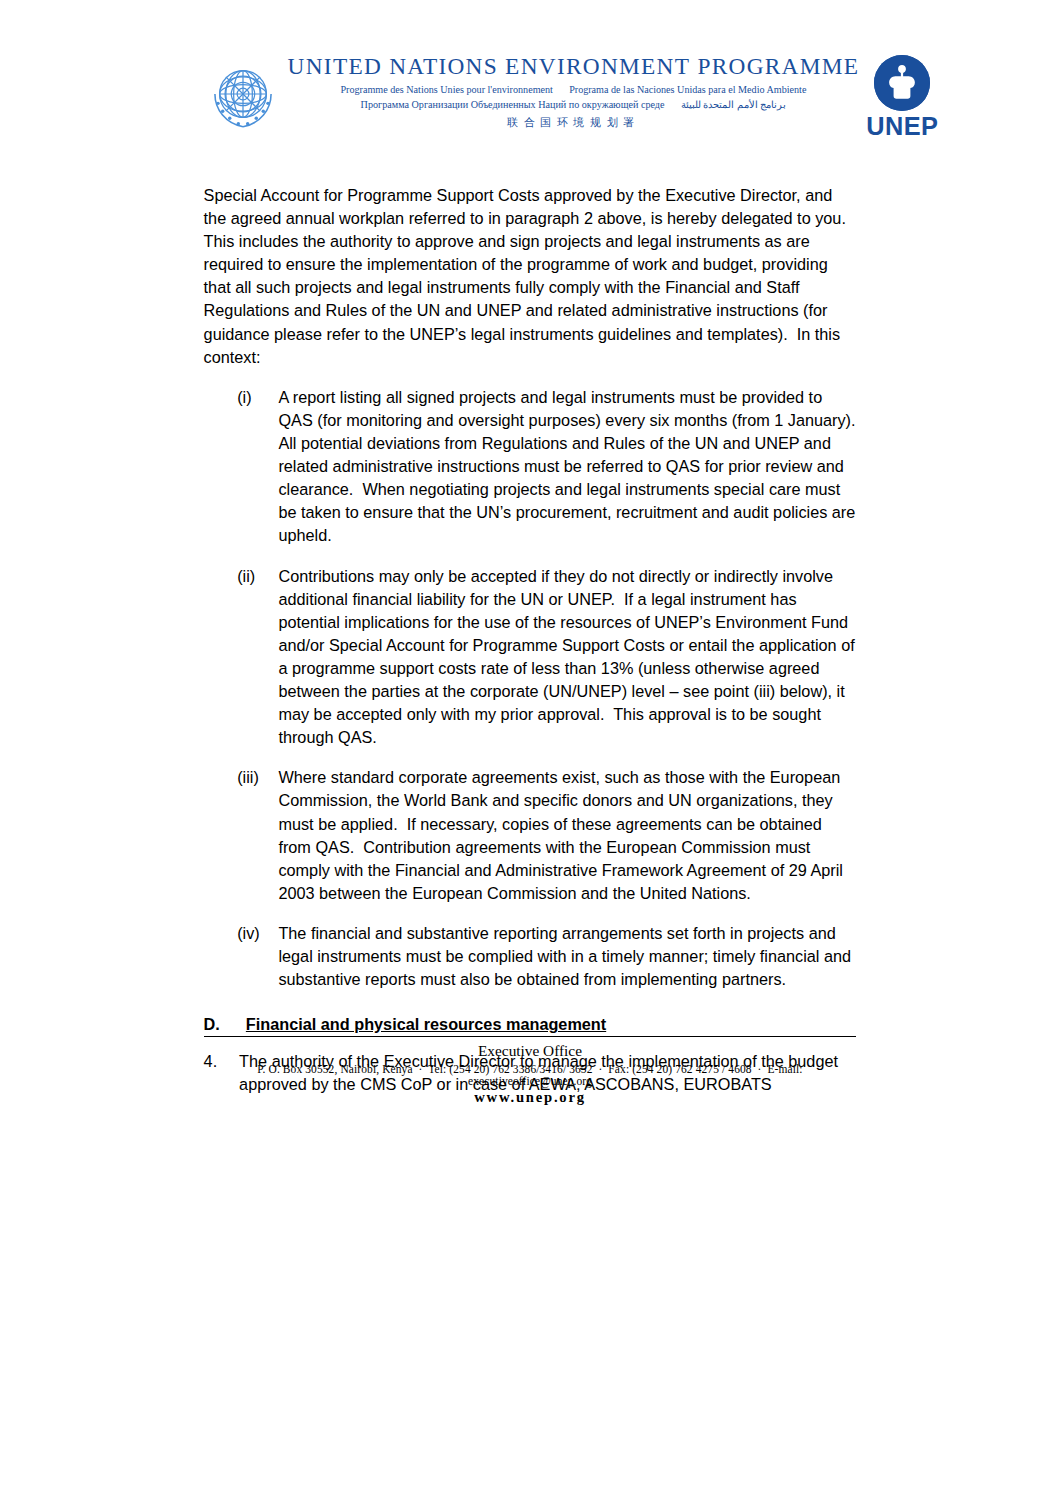UNITED NATIONS ENVIRONMENT PROGRAMME
Programme des Nations Unies pour l'environnement Programa de las Naciones Unidas para el Medio Ambiente
Программа Организации Объединенных Наций по окружающей среде برنامج الأمم المتحدة للبيئة
联合国环境规划署
UNEP
Special Account for Programme Support Costs approved by the Executive Director, and the agreed annual workplan referred to in paragraph 2 above, is hereby delegated to you. This includes the authority to approve and sign projects and legal instruments as are required to ensure the implementation of the programme of work and budget, providing that all such projects and legal instruments fully comply with the Financial and Staff Regulations and Rules of the UN and UNEP and related administrative instructions (for guidance please refer to the UNEP’s legal instruments guidelines and templates). In this context:
(i) A report listing all signed projects and legal instruments must be provided to QAS (for monitoring and oversight purposes) every six months (from 1 January). All potential deviations from Regulations and Rules of the UN and UNEP and related administrative instructions must be referred to QAS for prior review and clearance. When negotiating projects and legal instruments special care must be taken to ensure that the UN’s procurement, recruitment and audit policies are upheld.
(ii) Contributions may only be accepted if they do not directly or indirectly involve additional financial liability for the UN or UNEP. If a legal instrument has potential implications for the use of the resources of UNEP’s Environment Fund and/or Special Account for Programme Support Costs or entail the application of a programme support costs rate of less than 13% (unless otherwise agreed between the parties at the corporate (UN/UNEP) level – see point (iii) below), it may be accepted only with my prior approval. This approval is to be sought through QAS.
(iii) Where standard corporate agreements exist, such as those with the European Commission, the World Bank and specific donors and UN organizations, they must be applied. If necessary, copies of these agreements can be obtained from QAS. Contribution agreements with the European Commission must comply with the Financial and Administrative Framework Agreement of 29 April 2003 between the European Commission and the United Nations.
(iv) The financial and substantive reporting arrangements set forth in projects and legal instruments must be complied with in a timely manner; timely financial and substantive reports must also be obtained from implementing partners.
D. Financial and physical resources management
4. The authority of the Executive Director to manage the implementation of the budget approved by the CMS CoP or in case of AEWA, ASCOBANS, EUROBATS
Executive Office
P. O. Box 30552, Nairobi, Kenya · Tel: (254 20) 762 3386/3416/ 3652 · Fax: (254 20) 762 4275 / 4608 · E-mail: executiveoffice@unep.org
www.unep.org